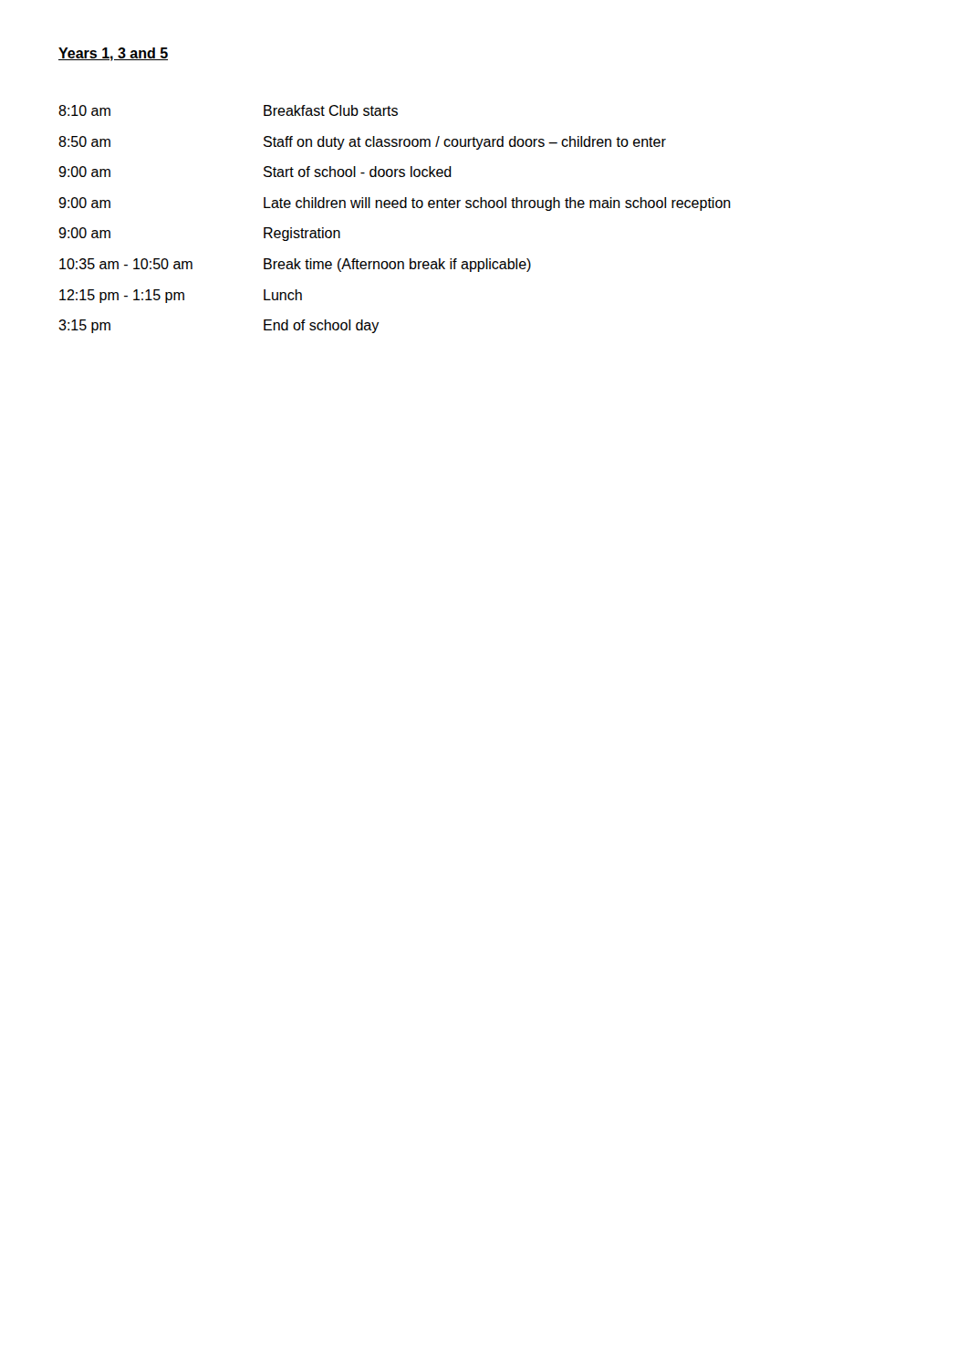Years 1, 3 and 5
| 8:10 am | Breakfast Club starts |
| 8:50 am | Staff on duty at classroom / courtyard doors – children to enter |
| 9:00 am | Start of school - doors locked |
| 9:00 am | Late children will need to enter school through the main school reception |
| 9:00 am | Registration |
| 10:35 am - 10:50 am | Break time (Afternoon break if applicable) |
| 12:15 pm - 1:15 pm | Lunch |
| 3:15 pm | End of school day |